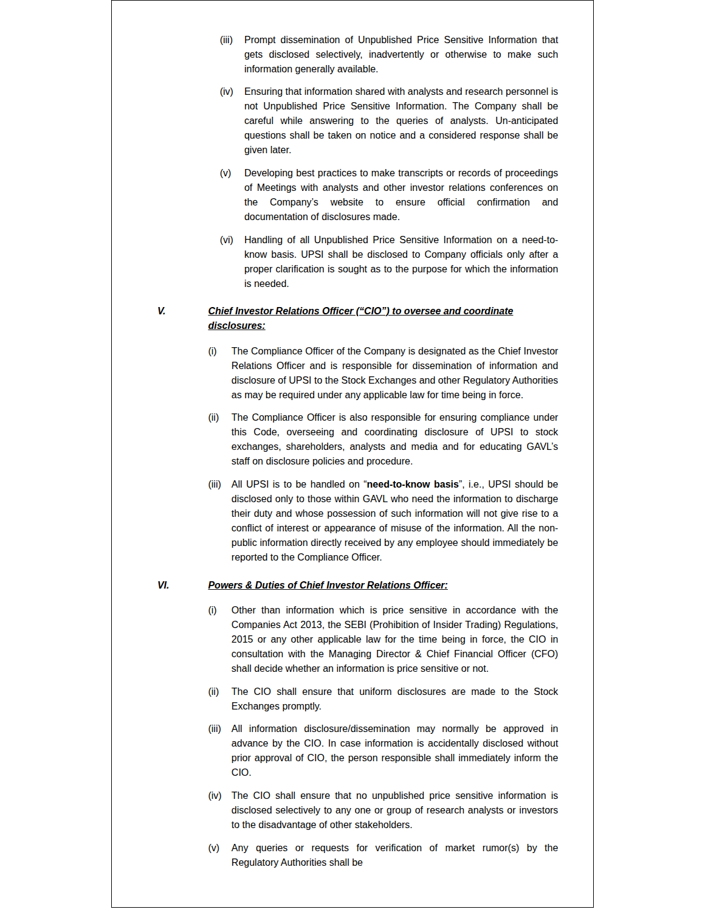(iii) Prompt dissemination of Unpublished Price Sensitive Information that gets disclosed selectively, inadvertently or otherwise to make such information generally available.
(iv) Ensuring that information shared with analysts and research personnel is not Unpublished Price Sensitive Information. The Company shall be careful while answering to the queries of analysts. Un-anticipated questions shall be taken on notice and a considered response shall be given later.
(v) Developing best practices to make transcripts or records of proceedings of Meetings with analysts and other investor relations conferences on the Company’s website to ensure official confirmation and documentation of disclosures made.
(vi) Handling of all Unpublished Price Sensitive Information on a need-to-know basis. UPSI shall be disclosed to Company officials only after a proper clarification is sought as to the purpose for which the information is needed.
V. Chief Investor Relations Officer (“CIO”) to oversee and coordinate disclosures:
(i) The Compliance Officer of the Company is designated as the Chief Investor Relations Officer and is responsible for dissemination of information and disclosure of UPSI to the Stock Exchanges and other Regulatory Authorities as may be required under any applicable law for time being in force.
(ii) The Compliance Officer is also responsible for ensuring compliance under this Code, overseeing and coordinating disclosure of UPSI to stock exchanges, shareholders, analysts and media and for educating GAVL’s staff on disclosure policies and procedure.
(iii) All UPSI is to be handled on “need-to-know basis”, i.e., UPSI should be disclosed only to those within GAVL who need the information to discharge their duty and whose possession of such information will not give rise to a conflict of interest or appearance of misuse of the information. All the non- public information directly received by any employee should immediately be reported to the Compliance Officer.
VI. Powers & Duties of Chief Investor Relations Officer:
(i) Other than information which is price sensitive in accordance with the Companies Act 2013, the SEBI (Prohibition of Insider Trading) Regulations, 2015 or any other applicable law for the time being in force, the CIO in consultation with the Managing Director & Chief Financial Officer (CFO) shall decide whether an information is price sensitive or not.
(ii) The CIO shall ensure that uniform disclosures are made to the Stock Exchanges promptly.
(iii) All information disclosure/dissemination may normally be approved in advance by the CIO. In case information is accidentally disclosed without prior approval of CIO, the person responsible shall immediately inform the CIO.
(iv) The CIO shall ensure that no unpublished price sensitive information is disclosed selectively to any one or group of research analysts or investors to the disadvantage of other stakeholders.
(v) Any queries or requests for verification of market rumor(s) by the Regulatory Authorities shall be